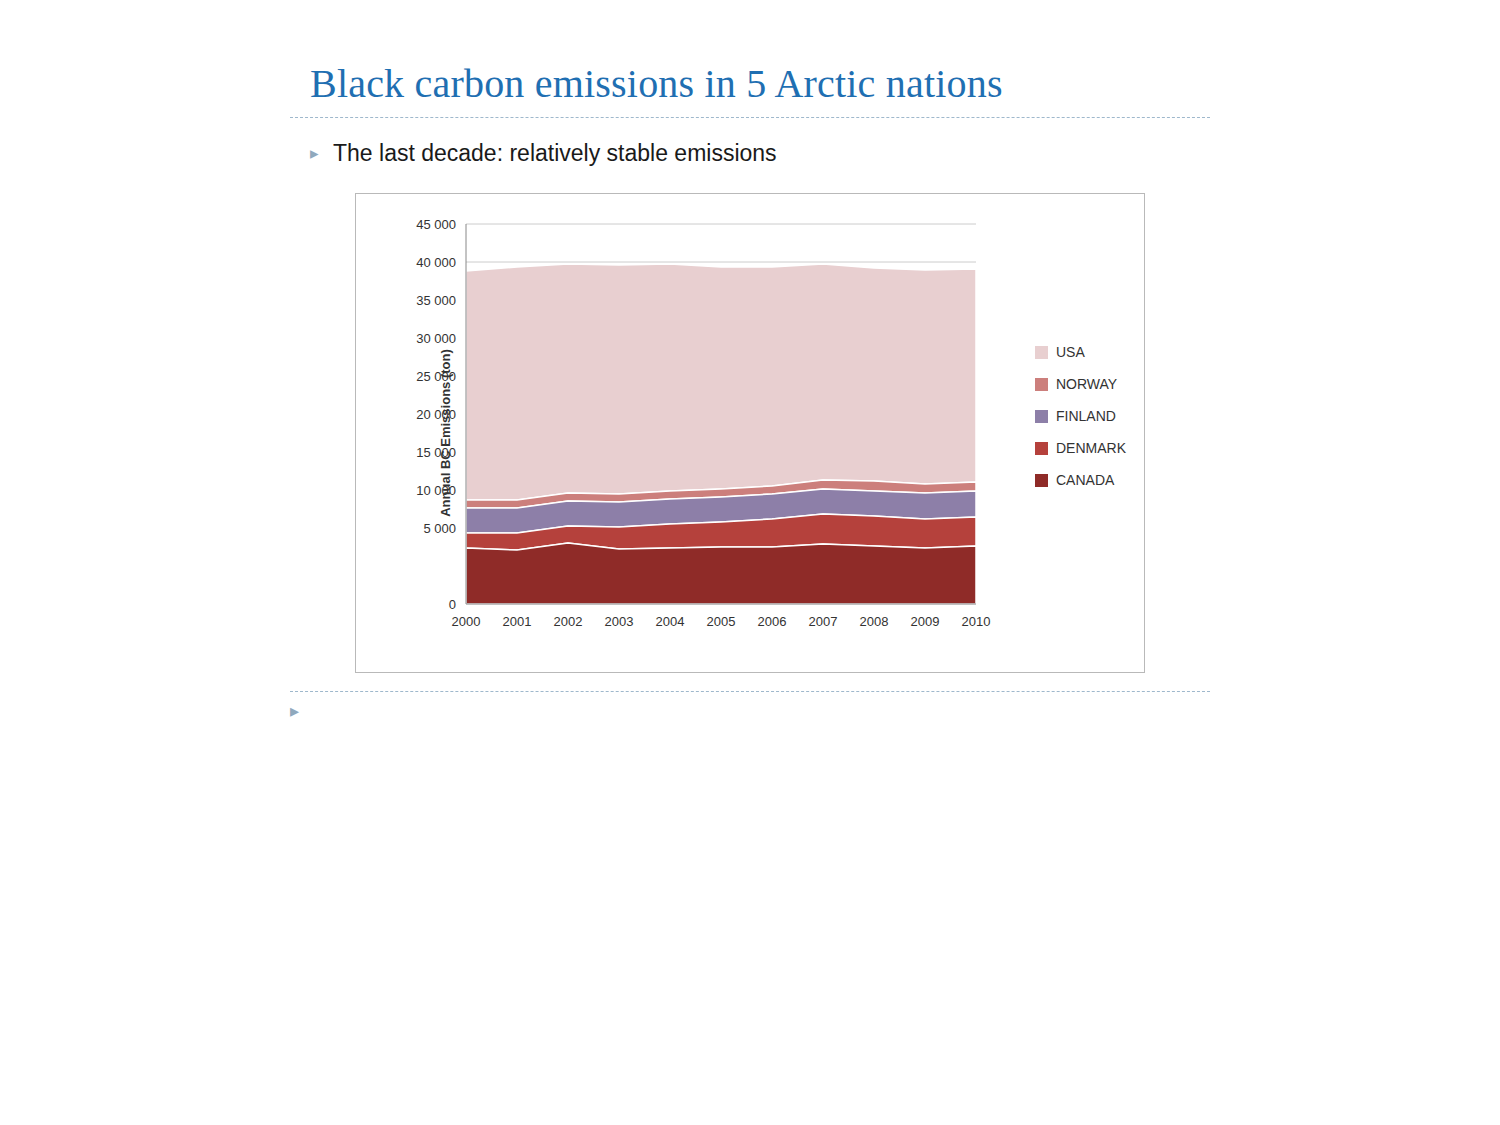Black carbon emissions in 5 Arctic nations
▸The last decade: relatively stable emissions
Annual BC Emissions (ton)
45 000 40 000 35 000 30 000 25 000 20 000 15 000 10 000 5 000 0 2000 2001 2002 2003 2004 2005 2006 2007 2008 2009 2010
USA
NORWAY
FINLAND
DENMARK
CANADA
▸